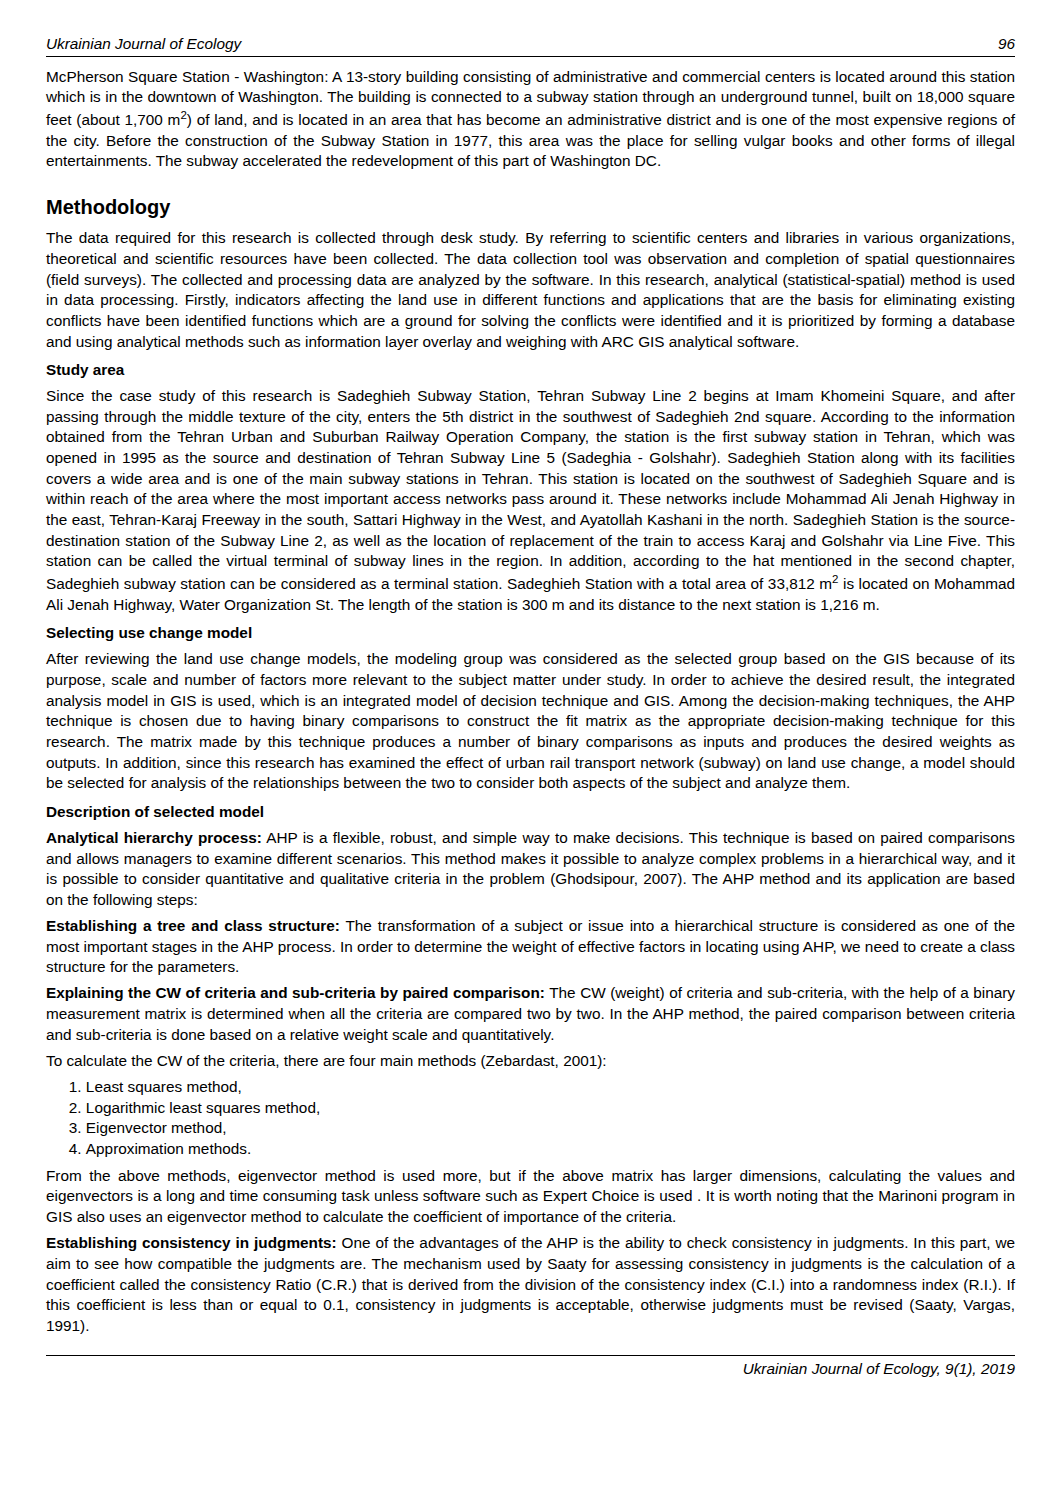Ukrainian Journal of Ecology 96
McPherson Square Station - Washington: A 13-story building consisting of administrative and commercial centers is located around this station which is in the downtown of Washington. The building is connected to a subway station through an underground tunnel, built on 18,000 square feet (about 1,700 m2) of land, and is located in an area that has become an administrative district and is one of the most expensive regions of the city. Before the construction of the Subway Station in 1977, this area was the place for selling vulgar books and other forms of illegal entertainments. The subway accelerated the redevelopment of this part of Washington DC.
Methodology
The data required for this research is collected through desk study. By referring to scientific centers and libraries in various organizations, theoretical and scientific resources have been collected. The data collection tool was observation and completion of spatial questionnaires (field surveys). The collected and processing data are analyzed by the software. In this research, analytical (statistical-spatial) method is used in data processing. Firstly, indicators affecting the land use in different functions and applications that are the basis for eliminating existing conflicts have been identified functions which are a ground for solving the conflicts were identified and it is prioritized by forming a database and using analytical methods such as information layer overlay and weighing with ARC GIS analytical software.
Study area
Since the case study of this research is Sadeghieh Subway Station, Tehran Subway Line 2 begins at Imam Khomeini Square, and after passing through the middle texture of the city, enters the 5th district in the southwest of Sadeghieh 2nd square. According to the information obtained from the Tehran Urban and Suburban Railway Operation Company, the station is the first subway station in Tehran, which was opened in 1995 as the source and destination of Tehran Subway Line 5 (Sadeghia - Golshahr). Sadeghieh Station along with its facilities covers a wide area and is one of the main subway stations in Tehran. This station is located on the southwest of Sadeghieh Square and is within reach of the area where the most important access networks pass around it. These networks include Mohammad Ali Jenah Highway in the east, Tehran-Karaj Freeway in the south, Sattari Highway in the West, and Ayatollah Kashani in the north. Sadeghieh Station is the source-destination station of the Subway Line 2, as well as the location of replacement of the train to access Karaj and Golshahr via Line Five. This station can be called the virtual terminal of subway lines in the region. In addition, according to the hat mentioned in the second chapter, Sadeghieh subway station can be considered as a terminal station. Sadeghieh Station with a total area of 33,812 m2 is located on Mohammad Ali Jenah Highway, Water Organization St. The length of the station is 300 m and its distance to the next station is 1,216 m.
Selecting use change model
After reviewing the land use change models, the modeling group was considered as the selected group based on the GIS because of its purpose, scale and number of factors more relevant to the subject matter under study. In order to achieve the desired result, the integrated analysis model in GIS is used, which is an integrated model of decision technique and GIS. Among the decision-making techniques, the AHP technique is chosen due to having binary comparisons to construct the fit matrix as the appropriate decision-making technique for this research. The matrix made by this technique produces a number of binary comparisons as inputs and produces the desired weights as outputs. In addition, since this research has examined the effect of urban rail transport network (subway) on land use change, a model should be selected for analysis of the relationships between the two to consider both aspects of the subject and analyze them.
Description of selected model
Analytical hierarchy process: AHP is a flexible, robust, and simple way to make decisions. This technique is based on paired comparisons and allows managers to examine different scenarios. This method makes it possible to analyze complex problems in a hierarchical way, and it is possible to consider quantitative and qualitative criteria in the problem (Ghodsipour, 2007). The AHP method and its application are based on the following steps:
Establishing a tree and class structure: The transformation of a subject or issue into a hierarchical structure is considered as one of the most important stages in the AHP process. In order to determine the weight of effective factors in locating using AHP, we need to create a class structure for the parameters.
Explaining the CW of criteria and sub-criteria by paired comparison: The CW (weight) of criteria and sub-criteria, with the help of a binary measurement matrix is determined when all the criteria are compared two by two. In the AHP method, the paired comparison between criteria and sub-criteria is done based on a relative weight scale and quantitatively.
To calculate the CW of the criteria, there are four main methods (Zebardast, 2001):
Least squares method,
Logarithmic least squares method,
Eigenvector method,
Approximation methods.
From the above methods, eigenvector method is used more, but if the above matrix has larger dimensions, calculating the values and eigenvectors is a long and time consuming task unless software such as Expert Choice is used . It is worth noting that the Marinoni program in GIS also uses an eigenvector method to calculate the coefficient of importance of the criteria.
Establishing consistency in judgments: One of the advantages of the AHP is the ability to check consistency in judgments. In this part, we aim to see how compatible the judgments are. The mechanism used by Saaty for assessing consistency in judgments is the calculation of a coefficient called the consistency Ratio (C.R.) that is derived from the division of the consistency index (C.I.) into a randomness index (R.I.). If this coefficient is less than or equal to 0.1, consistency in judgments is acceptable, otherwise judgments must be revised (Saaty, Vargas, 1991).
Ukrainian Journal of Ecology, 9(1), 2019